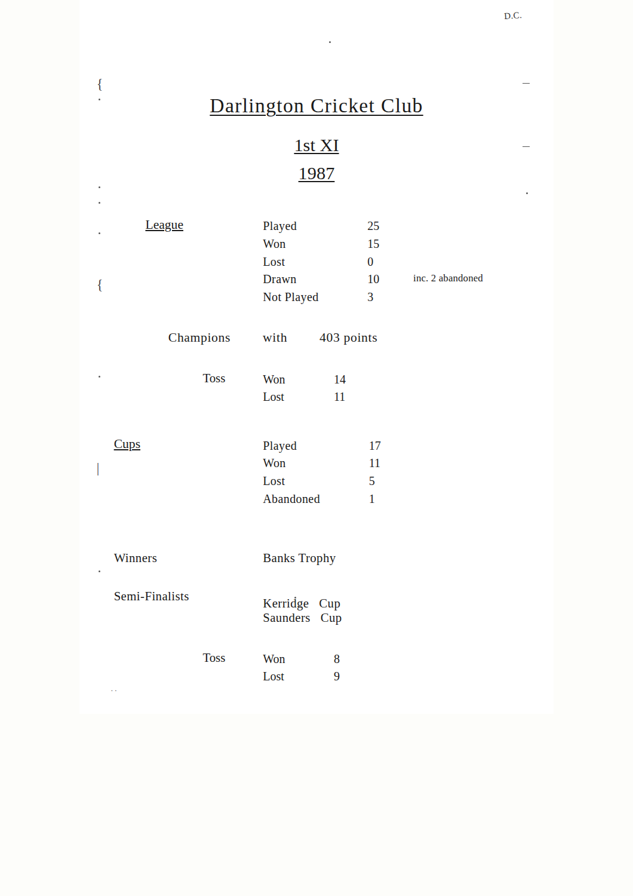D.C.
{ { |
Darlington Cricket Club
1st XI 1987
League
| Played | 25 | |
| Won | 15 | |
| Lost | 0 | |
| Drawn | 10 | inc. 2 abandoned |
| Not Played | 3 | |
Champions with 403 points
Toss
| Won | 14 |
| Lost | 11 |
Cups
| Played | 17 |
| Won | 11 |
| Lost | 5 |
| Abandoned | 1 |
Winners
Banks Trophy
Semi-Finalists
Kerridge Cup Saunders Cup
Toss
| Won | 8 |
| Lost | 9 |
..